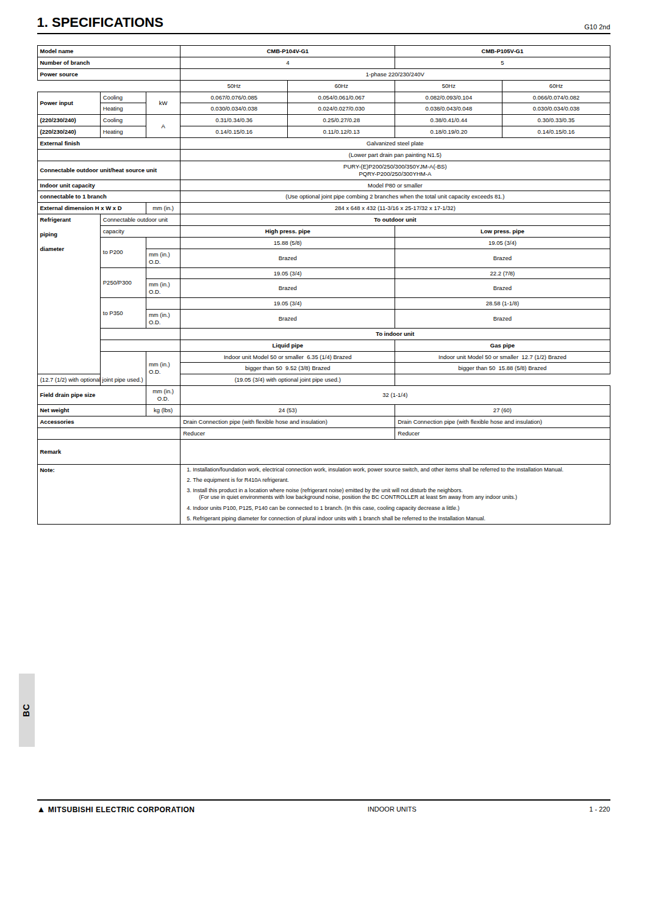1. SPECIFICATIONS
G10 2nd
| Model name | CMB-P104V-G1 | CMB-P105V-G1 |
| Number of branch | 4 | 5 |
| Power source | 1-phase 220/230/240V |
| | 50Hz | 60Hz | 50Hz | 60Hz |
| Power input | Cooling | kW | 0.067/0.076/0.085 | 0.054/0.061/0.067 | 0.082/0.093/0.104 | 0.066/0.074/0.082 |
| Heating | 0.030/0.034/0.038 | 0.024/0.027/0.030 | 0.038/0.043/0.048 | 0.030/0.034/0.038 |
| (220/230/240) | Cooling | A | 0.31/0.34/0.36 | 0.25/0.27/0.28 | 0.38/0.41/0.44 | 0.30/0.33/0.35 |
| (220/230/240) | Heating | 0.14/0.15/0.16 | 0.11/0.12/0.13 | 0.18/0.19/0.20 | 0.14/0.15/0.16 |
| External finish | Galvanized steel plate |
| | (Lower part drain pan painting N1.5) |
| Connectable outdoor unit/heat source unit | PURY-(E)P200/250/300/350YJM-A(-BS) PQRY-P200/250/300YHM-A |
| Indoor unit capacity | Model P80 or smaller |
| connectable to 1 branch | (Use optional joint pipe combing 2 branches when the total unit capacity exceeds 81.) |
| External dimension H x W x D | mm (in.) | 284 x 648 x 432 (11-3/16 x 25-17/32 x 17-1/32) |
| Refrigerant piping diameter | Connectable outdoor unit | To outdoor unit |
| capacity | High press. pipe | Low press. pipe |
| to P200 | | 15.88 (5/8) | 19.05 (3/4) |
| mm (in.) O.D. | Brazed | Brazed |
| P250/P300 | | 19.05 (3/4) | 22.2 (7/8) |
| mm (in.) O.D. | Brazed | Brazed |
| to P350 | | 19.05 (3/4) | 28.58 (1-1/8) |
| mm (in.) O.D. | Brazed | Brazed |
| | To indoor unit |
| | Liquid pipe | Gas pipe |
| | mm (in.) O.D. | Indoor unit Model 50 or smaller 6.35 (1/4) Brazed | Indoor unit Model 50 or smaller 12.7 (1/2) Brazed |
| bigger than 50 9.52 (3/8) Brazed | bigger than 50 15.88 (5/8) Brazed |
| (12.7 (1/2) with optional joint pipe used.) | (19.05 (3/4) with optional joint pipe used.) |
| Field drain pipe size | mm (in.) O.D. | 32 (1-1/4) |
| Net weight | kg (lbs) | 24 (53) | 27 (60) |
| Accessories | Drain Connection pipe (with flexible hose and insulation) | Drain Connection pipe (with flexible hose and insulation) |
| | Reducer | Reducer |
| Remark | |
| Note: | Installation/foundation work, electrical connection work, insulation work, power source switch, and other items shall be referred to the Installation Manual. The equipment is for R410A refrigerant. Install this product in a location where noise (refrigerant noise) emitted by the unit will not disturb the neighbors. (For use in quiet environments with low background noise, position the BC CONTROLLER at least 5m away from any indoor units.) Indoor units P100, P125, P140 can be connected to 1 branch. (In this case, cooling capacity decrease a little.) Refrigerant piping diameter for connection of plural indoor units with 1 branch shall be referred to the Installation Manual. |
BC
▲MITSUBISHI ELECTRIC CORPORATION
INDOOR UNITS
1 - 220